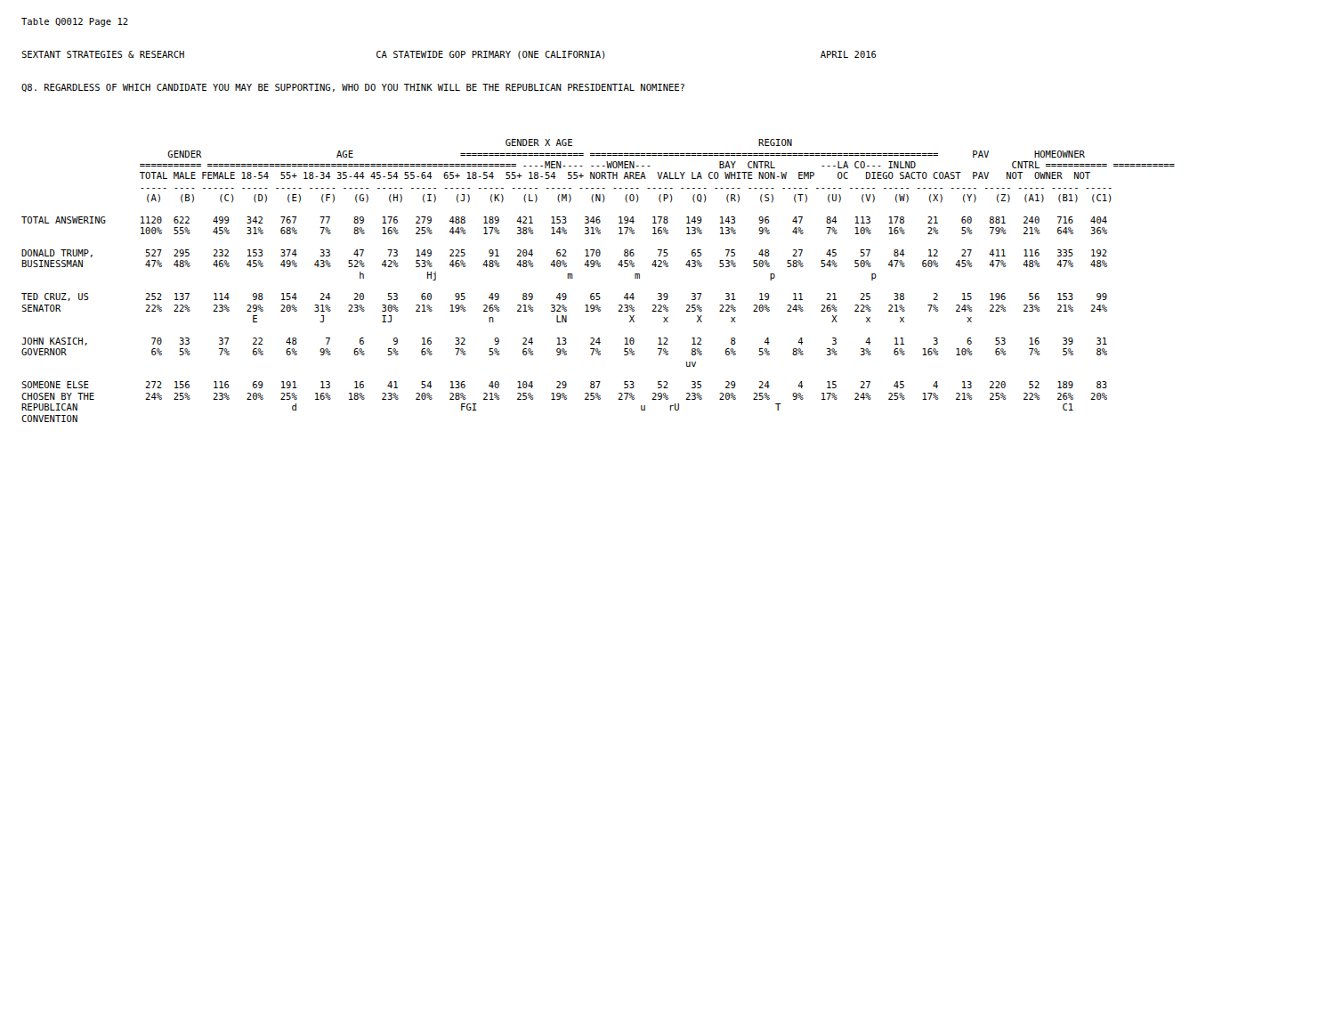Table Q0012 Page 12


SEXTANT STRATEGIES & RESEARCH                                  CA STATEWIDE GOP PRIMARY (ONE CALIFORNIA)                                      APRIL 2016


Q8. REGARDLESS OF WHICH CANDIDATE YOU MAY BE SUPPORTING, WHO DO YOU THINK WILL BE THE REPUBLICAN PRESIDENTIAL NOMINEE?




                                                                                      GENDER X AGE                                 REGION
                          GENDER                        AGE                   ====================== ==============================================================      PAV        HOMEOWNER
                     =========== ======================================================= ----MEN---- ---WOMEN---            BAY  CNTRL        ---LA CO--- INLND                 CNTRL =========== ===========
                     TOTAL MALE FEMALE 18-54  55+ 18-34 35-44 45-54 55-64  65+ 18-54  55+ 18-54  55+ NORTH AREA  VALLY LA CO WHITE NON-W  EMP    OC   DIEGO SACTO COAST  PAV   NOT  OWNER  NOT
                     ----- ---- ------ ----- ----- ----- ----- ----- ----- ----- ----- ----- ----- ----- ----- ----- ----- ----- ----- ----- ----- ----- ----- ----- ----- ----- ----- ----- -----
                      (A)   (B)    (C)   (D)   (E)   (F)   (G)   (H)   (I)   (J)   (K)   (L)   (M)   (N)   (O)   (P)   (Q)   (R)   (S)   (T)   (U)   (V)   (W)   (X)   (Y)   (Z)  (A1)  (B1)  (C1)

TOTAL ANSWERING      1120  622    499   342   767    77    89   176   279   488   189   421   153   346   194   178   149   143    96    47    84   113   178    21    60   881   240   716   404
                     100%  55%    45%   31%   68%    7%    8%   16%   25%   44%   17%   38%   14%   31%   17%   16%   13%   13%    9%    4%    7%   10%   16%    2%    5%   79%   21%   64%   36%

DONALD TRUMP,         527  295    232   153   374    33    47    73   149   225    91   204    62   170    86    75    65    75    48    27    45    57    84    12    27   411   116   335   192
BUSINESSMAN           47%  48%    46%   45%   49%   43%   52%   42%   53%   46%   48%   48%   40%   49%   45%   42%   43%   53%   50%   58%   54%   50%   47%   60%   45%   47%   48%   47%   48%
                                                            h           Hj                       m           m                       p                 p

TED CRUZ, US          252  137    114    98   154    24    20    53    60    95    49    89    49    65    44    39    37    31    19    11    21    25    38     2    15   196    56   153    99
SENATOR               22%  22%    23%   29%   20%   31%   23%   30%   21%   19%   26%   21%   32%   19%   23%   22%   25%   22%   20%   24%   26%   22%   21%    7%   24%   22%   23%   21%   24%
                                         E           J          IJ                 n           LN           X     x     X     x                 X     x     x           x

JOHN KASICH,           70   33     37    22    48     7     6     9    16    32     9    24    13    24    10    12    12     8     4     4     3     4    11     3     6    53    16    39    31
GOVERNOR               6%   5%     7%    6%    6%    9%    6%    5%    6%    7%    5%    6%    9%    7%    5%    7%    8%    6%    5%    8%    3%    3%    6%   16%   10%    6%    7%    5%    8%
                                                                                                                      uv

SOMEONE ELSE          272  156    116    69   191    13    16    41    54   136    40   104    29    87    53    52    35    29    24     4    15    27    45     4    13   220    52   189    83
CHOSEN BY THE         24%  25%    23%   20%   25%   16%   18%   23%   20%   28%   21%   25%   19%   25%   27%   29%   23%   20%   25%    9%   17%   24%   25%   17%   21%   25%   22%   26%   20%
REPUBLICAN                                      d                             FGI                             u    rU                 T                                                  C1
CONVENTION